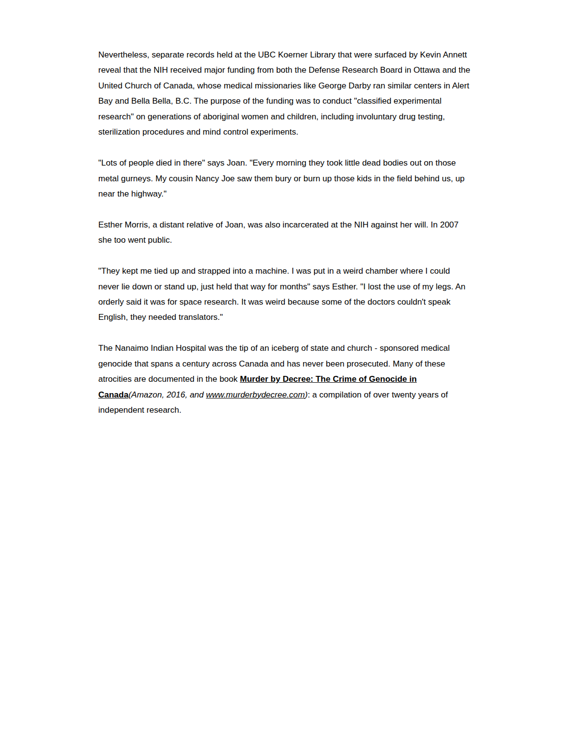Nevertheless, separate records held at the UBC Koerner Library that were surfaced by Kevin Annett reveal that the NIH received major funding from both the Defense Research Board in Ottawa and the United Church of Canada, whose medical missionaries like George Darby ran similar centers in Alert Bay and Bella Bella, B.C. The purpose of the funding was to conduct "classified experimental research" on generations of aboriginal women and children, including involuntary drug testing, sterilization procedures and mind control experiments.
"Lots of people died in there" says Joan. "Every morning they took little dead bodies out on those metal gurneys. My cousin Nancy Joe saw them bury or burn up those kids in the field behind us, up near the highway."
Esther Morris, a distant relative of Joan, was also incarcerated at the NIH against her will. In 2007 she too went public.
"They kept me tied up and strapped into a machine. I was put in a weird chamber where I could never lie down or stand up, just held that way for months" says Esther. "I lost the use of my legs. An orderly said it was for space research. It was weird because some of the doctors couldn't speak English, they needed translators."
The Nanaimo Indian Hospital was the tip of an iceberg of state and church - sponsored medical genocide that spans a century across Canada and has never been prosecuted. Many of these atrocities are documented in the book Murder by Decree: The Crime of Genocide in Canada(Amazon, 2016, and www.murderbydecree.com): a compilation of over twenty years of independent research.